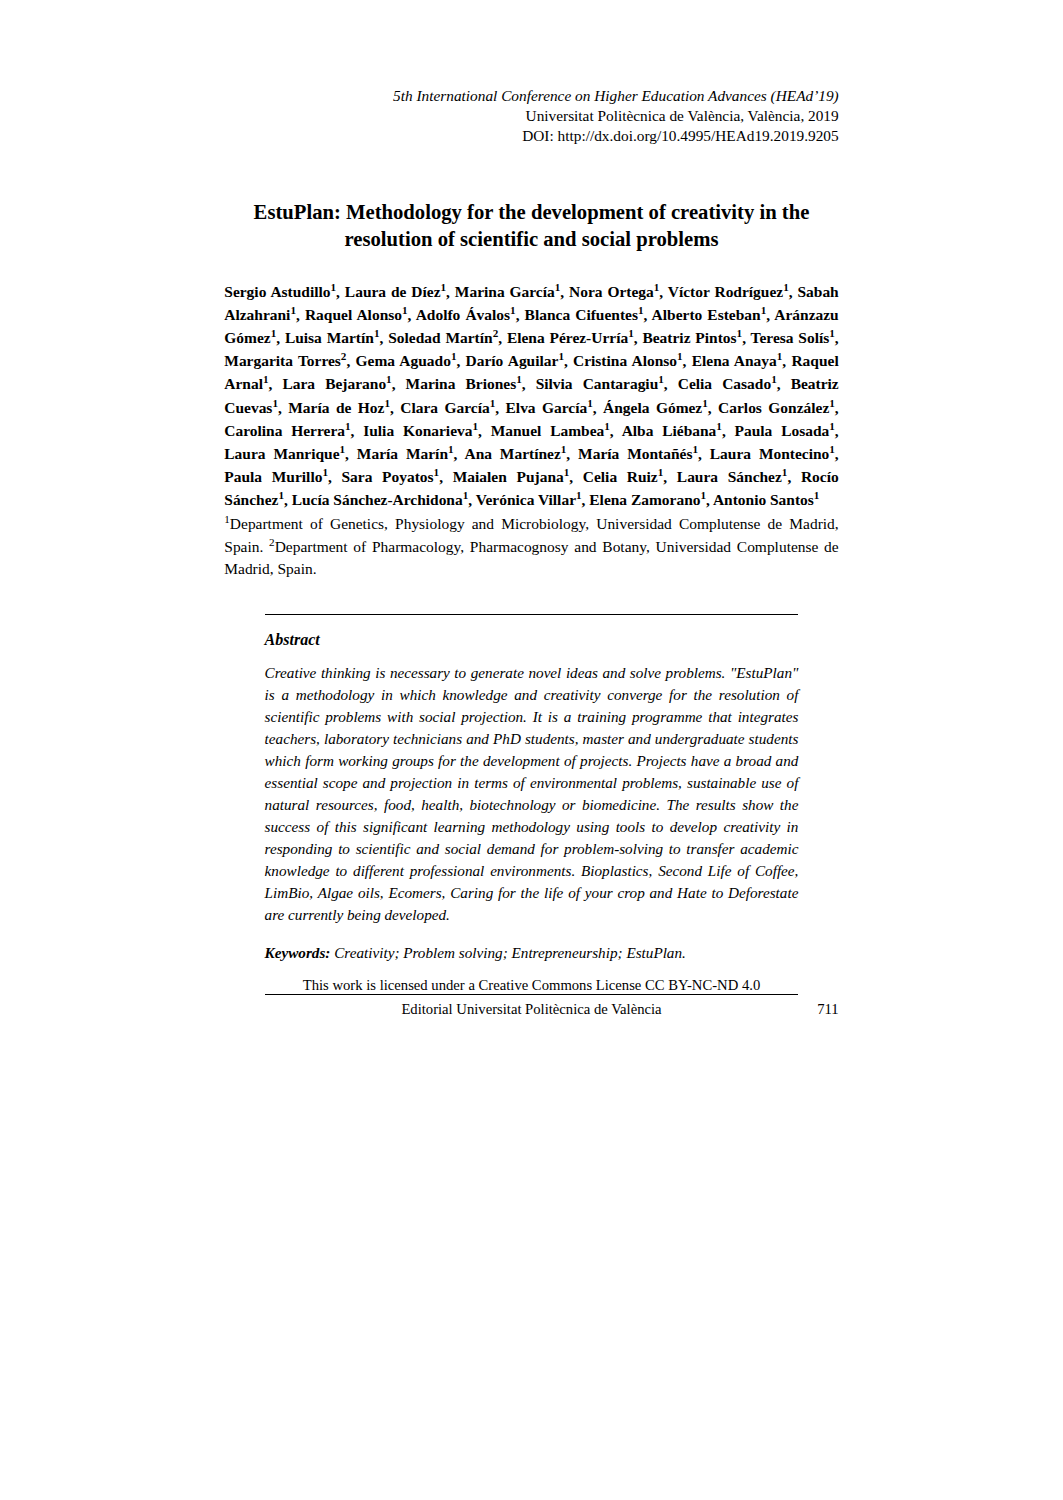5th International Conference on Higher Education Advances (HEAd’19)
Universitat Politècnica de València, València, 2019
DOI: http://dx.doi.org/10.4995/HEAd19.2019.9205
EstuPlan: Methodology for the development of creativity in the resolution of scientific and social problems
Sergio Astudillo1, Laura de Díez1, Marina García1, Nora Ortega1, Víctor Rodríguez1, Sabah Alzahrani1, Raquel Alonso1, Adolfo Ávalos1, Blanca Cifuentes1, Alberto Esteban1, Aránzazu Gómez1, Luisa Martín1, Soledad Martín2, Elena Pérez-Urría1, Beatriz Pintos1, Teresa Solís1, Margarita Torres2, Gema Aguado1, Darío Aguilar1, Cristina Alonso1, Elena Anaya1, Raquel Arnal1, Lara Bejarano1, Marina Briones1, Silvia Cantaragiu1, Celia Casado1, Beatriz Cuevas1, María de Hoz1, Clara García1, Elva García1, Ángela Gómez1, Carlos González1, Carolina Herrera1, Iulia Konarieva1, Manuel Lambea1, Alba Liébana1, Paula Losada1, Laura Manrique1, María Marín1, Ana Martínez1, María Montañés1, Laura Montecino1, Paula Murillo1, Sara Poyatos1, Maialen Pujana1, Celia Ruiz1, Laura Sánchez1, Rocío Sánchez1, Lucía Sánchez-Archidona1, Verónica Villar1, Elena Zamorano1, Antonio Santos1
1Department of Genetics, Physiology and Microbiology, Universidad Complutense de Madrid, Spain. 2Department of Pharmacology, Pharmacognosy and Botany, Universidad Complutense de Madrid, Spain.
Abstract
Creative thinking is necessary to generate novel ideas and solve problems. "EstuPlan" is a methodology in which knowledge and creativity converge for the resolution of scientific problems with social projection. It is a training programme that integrates teachers, laboratory technicians and PhD students, master and undergraduate students which form working groups for the development of projects. Projects have a broad and essential scope and projection in terms of environmental problems, sustainable use of natural resources, food, health, biotechnology or biomedicine. The results show the success of this significant learning methodology using tools to develop creativity in responding to scientific and social demand for problem-solving to transfer academic knowledge to different professional environments. Bioplastics, Second Life of Coffee, LimBio, Algae oils, Ecomers, Caring for the life of your crop and Hate to Deforestate are currently being developed.
Keywords: Creativity; Problem solving; Entrepreneurship; EstuPlan.
This work is licensed under a Creative Commons License CC BY-NC-ND 4.0
Editorial Universitat Politècnica de València711